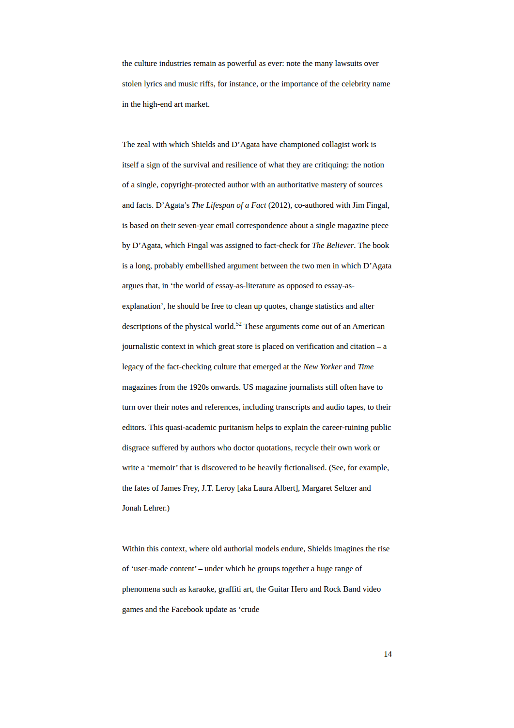the culture industries remain as powerful as ever: note the many lawsuits over stolen lyrics and music riffs, for instance, or the importance of the celebrity name in the high-end art market.
The zeal with which Shields and D’Agata have championed collagist work is itself a sign of the survival and resilience of what they are critiquing: the notion of a single, copyright-protected author with an authoritative mastery of sources and facts. D’Agata’s The Lifespan of a Fact (2012), co-authored with Jim Fingal, is based on their seven-year email correspondence about a single magazine piece by D’Agata, which Fingal was assigned to fact-check for The Believer. The book is a long, probably embellished argument between the two men in which D’Agata argues that, in ‘the world of essay-as-literature as opposed to essay-as-explanation’, he should be free to clean up quotes, change statistics and alter descriptions of the physical world.52 These arguments come out of an American journalistic context in which great store is placed on verification and citation – a legacy of the fact-checking culture that emerged at the New Yorker and Time magazines from the 1920s onwards. US magazine journalists still often have to turn over their notes and references, including transcripts and audio tapes, to their editors. This quasi-academic puritanism helps to explain the career-ruining public disgrace suffered by authors who doctor quotations, recycle their own work or write a ‘memoir’ that is discovered to be heavily fictionalised. (See, for example, the fates of James Frey, J.T. Leroy [aka Laura Albert], Margaret Seltzer and Jonah Lehrer.)
Within this context, where old authorial models endure, Shields imagines the rise of ‘user-made content’ – under which he groups together a huge range of phenomena such as karaoke, graffiti art, the Guitar Hero and Rock Band video games and the Facebook update as ‘crude
14